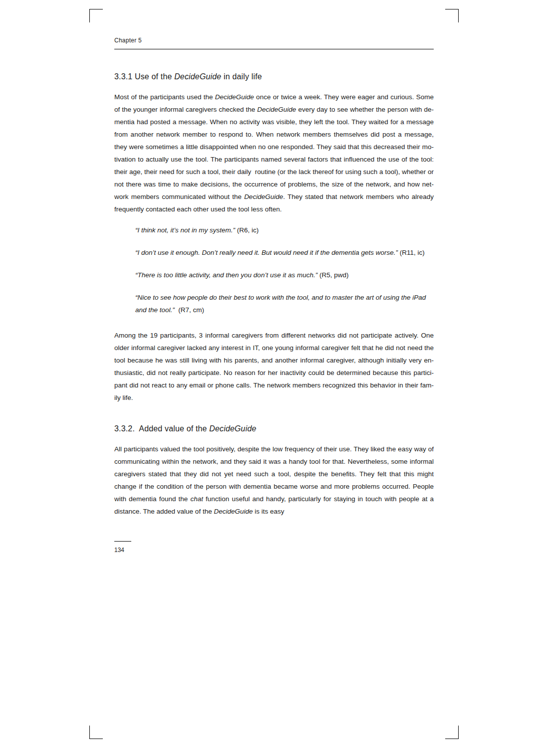Chapter 5
3.3.1 Use of the DecideGuide in daily life
Most of the participants used the DecideGuide once or twice a week. They were eager and curious. Some of the younger informal caregivers checked the DecideGuide every day to see whether the person with dementia had posted a message. When no activity was visible, they left the tool. They waited for a message from another network member to respond to. When network members themselves did post a message, they were sometimes a little disappointed when no one responded. They said that this decreased their motivation to actually use the tool. The participants named several factors that influenced the use of the tool: their age, their need for such a tool, their daily routine (or the lack thereof for using such a tool), whether or not there was time to make decisions, the occurrence of problems, the size of the network, and how network members communicated without the DecideGuide. They stated that network members who already frequently contacted each other used the tool less often.
“I think not, it’s not in my system.” (R6, ic)
“I don’t use it enough. Don’t really need it. But would need it if the dementia gets worse.” (R11, ic)
“There is too little activity, and then you don’t use it as much.” (R5, pwd)
“Nice to see how people do their best to work with the tool, and to master the art of using the iPad and the tool.” (R7, cm)
Among the 19 participants, 3 informal caregivers from different networks did not participate actively. One older informal caregiver lacked any interest in IT, one young informal caregiver felt that he did not need the tool because he was still living with his parents, and another informal caregiver, although initially very enthusiastic, did not really participate. No reason for her inactivity could be determined because this participant did not react to any email or phone calls. The network members recognized this behavior in their family life.
3.3.2. Added value of the DecideGuide
All participants valued the tool positively, despite the low frequency of their use. They liked the easy way of communicating within the network, and they said it was a handy tool for that. Nevertheless, some informal caregivers stated that they did not yet need such a tool, despite the benefits. They felt that this might change if the condition of the person with dementia became worse and more problems occurred. People with dementia found the chat function useful and handy, particularly for staying in touch with people at a distance. The added value of the DecideGuide is its easy
134